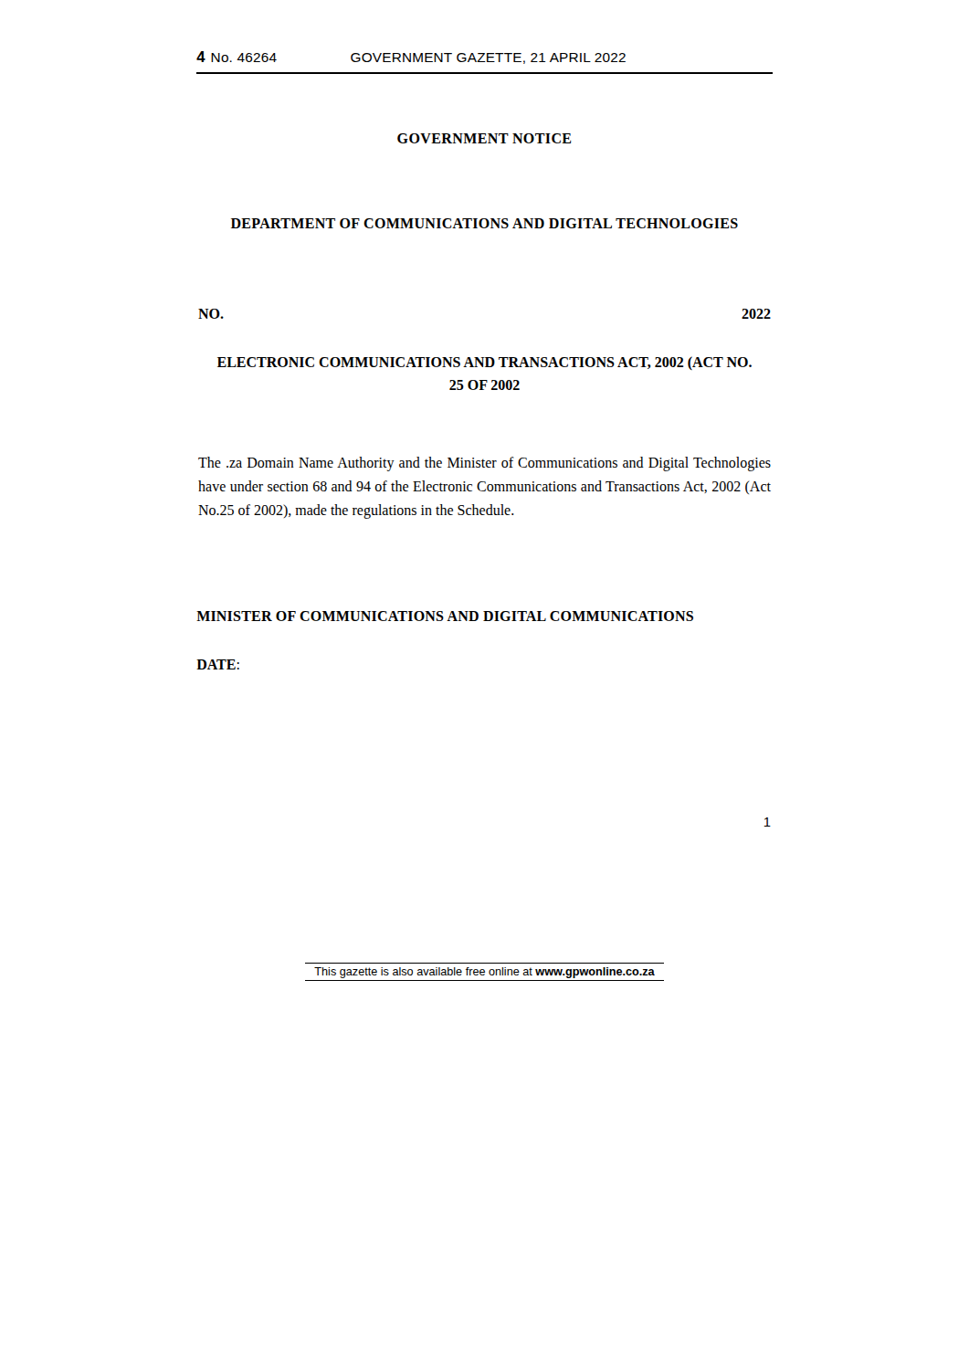4 No. 46264
GOVERNMENT GAZETTE, 21 APRIL 2022
GOVERNMENT NOTICE
DEPARTMENT OF COMMUNICATIONS AND DIGITAL TECHNOLOGIES
NO. 2022
ELECTRONIC COMMUNICATIONS AND TRANSACTIONS ACT, 2002 (ACT NO. 25 OF 2002
The .za Domain Name Authority and the Minister of Communications and Digital Technologies have under section 68 and 94 of the Electronic Communications and Transactions Act, 2002 (Act No.25 of 2002), made the regulations in the Schedule.
MINISTER OF COMMUNICATIONS AND DIGITAL COMMUNICATIONS
DATE:
1
This gazette is also available free online at www.gpwonline.co.za